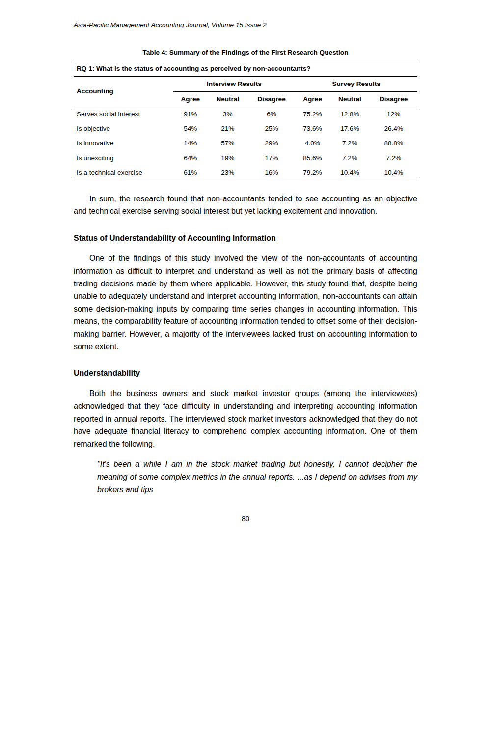Asia-Pacific Management Accounting Journal, Volume 15 Issue 2
Table 4: Summary of the Findings of the First Research Question
| RQ 1: What is the status of accounting as perceived by non-accountants? |
| --- |
| Accounting | Interview Results | Survey Results |
| Agree | Neutral | Disagree | Agree | Neutral | Disagree |
| Serves social interest | 91% | 3% | 6% | 75.2% | 12.8% | 12% |
| Is objective | 54% | 21% | 25% | 73.6% | 17.6% | 26.4% |
| Is innovative | 14% | 57% | 29% | 4.0% | 7.2% | 88.8% |
| Is unexciting | 64% | 19% | 17% | 85.6% | 7.2% | 7.2% |
| Is a technical exercise | 61% | 23% | 16% | 79.2% | 10.4% | 10.4% |
In sum, the research found that non-accountants tended to see accounting as an objective and technical exercise serving social interest but yet lacking excitement and innovation.
Status of Understandability of Accounting Information
One of the findings of this study involved the view of the non-accountants of accounting information as difficult to interpret and understand as well as not the primary basis of affecting trading decisions made by them where applicable. However, this study found that, despite being unable to adequately understand and interpret accounting information, non-accountants can attain some decision-making inputs by comparing time series changes in accounting information. This means, the comparability feature of accounting information tended to offset some of their decision-making barrier. However, a majority of the interviewees lacked trust on accounting information to some extent.
Understandability
Both the business owners and stock market investor groups (among the interviewees) acknowledged that they face difficulty in understanding and interpreting accounting information reported in annual reports. The interviewed stock market investors acknowledged that they do not have adequate financial literacy to comprehend complex accounting information. One of them remarked the following.
"It's been a while I am in the stock market trading but honestly, I cannot decipher the meaning of some complex metrics in the annual reports. ...as I depend on advises from my brokers and tips
80